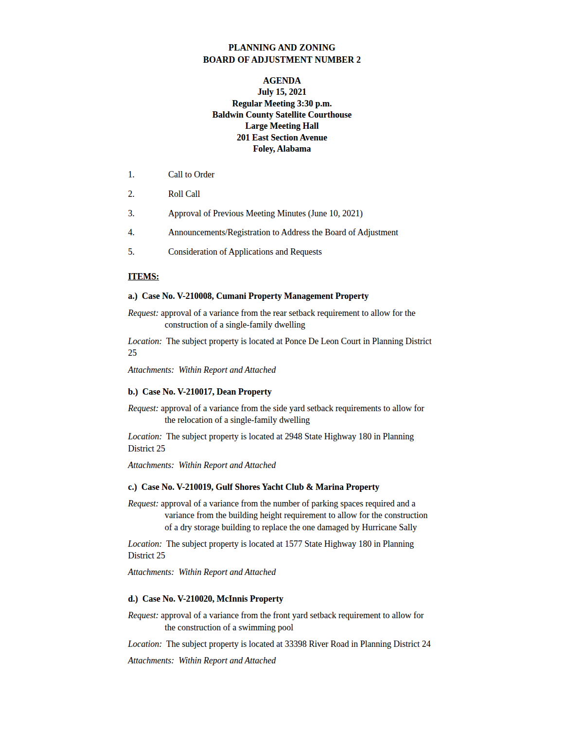PLANNING AND ZONING
BOARD OF ADJUSTMENT NUMBER 2
AGENDA
July 15, 2021
Regular Meeting 3:30 p.m.
Baldwin County Satellite Courthouse
Large Meeting Hall
201 East Section Avenue
Foley, Alabama
1. Call to Order
2. Roll Call
3. Approval of Previous Meeting Minutes (June 10, 2021)
4. Announcements/Registration to Address the Board of Adjustment
5. Consideration of Applications and Requests
ITEMS:
a.) Case No. V-210008, Cumani Property Management Property
Request: approval of a variance from the rear setback requirement to allow for the construction of a single-family dwelling
Location: The subject property is located at Ponce De Leon Court in Planning District 25
Attachments: Within Report and Attached
b.) Case No. V-210017, Dean Property
Request: approval of a variance from the side yard setback requirements to allow for the relocation of a single-family dwelling
Location: The subject property is located at 2948 State Highway 180 in Planning District 25
Attachments: Within Report and Attached
c.) Case No. V-210019, Gulf Shores Yacht Club & Marina Property
Request: approval of a variance from the number of parking spaces required and a variance from the building height requirement to allow for the construction of a dry storage building to replace the one damaged by Hurricane Sally
Location: The subject property is located at 1577 State Highway 180 in Planning District 25
Attachments: Within Report and Attached
d.) Case No. V-210020, McInnis Property
Request: approval of a variance from the front yard setback requirement to allow for the construction of a swimming pool
Location: The subject property is located at 33398 River Road in Planning District 24
Attachments: Within Report and Attached